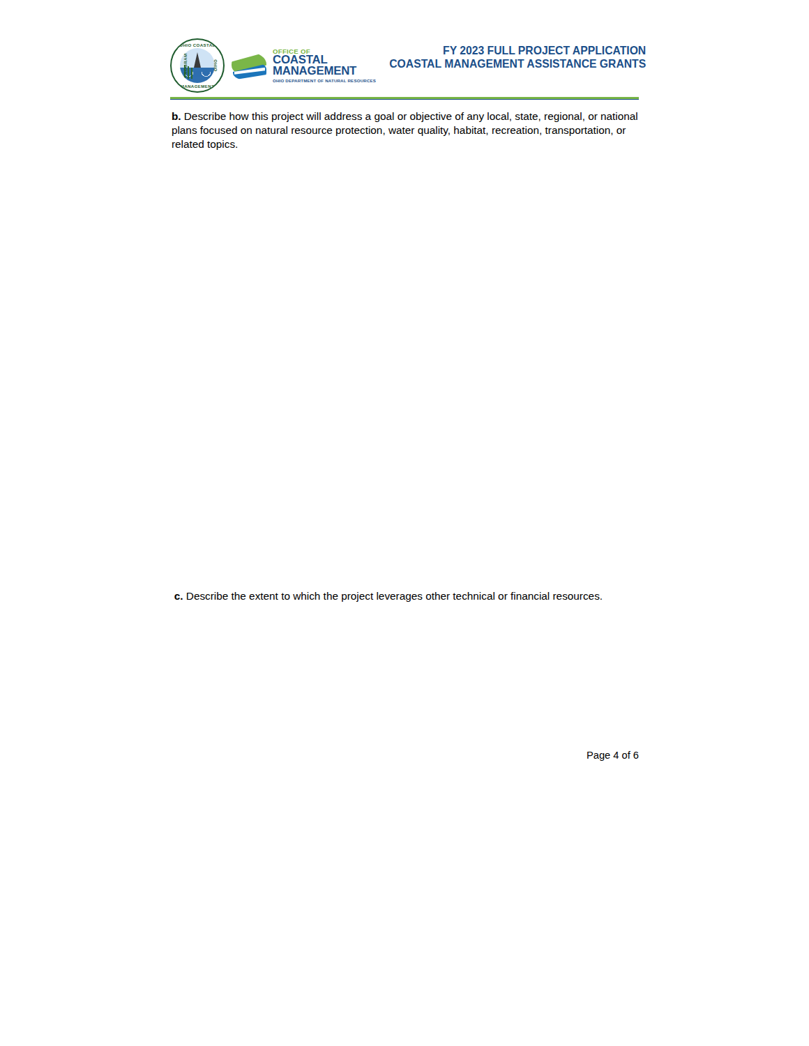OHIO COASTAL MANAGEMENT PROGRAM OHIO
OFFICE OF
COASTAL
MANAGEMENT
OHIO DEPARTMENT OF NATURAL RESOURCES
FY 2023 FULL PROJECT APPLICATION
COASTAL MANAGEMENT ASSISTANCE GRANTS
b. Describe how this project will address a goal or objective of any local, state, regional, or national plans focused on natural resource protection, water quality, habitat, recreation, transportation, or related topics.
c. Describe the extent to which the project leverages other technical or financial resources.
Page 4 of 6